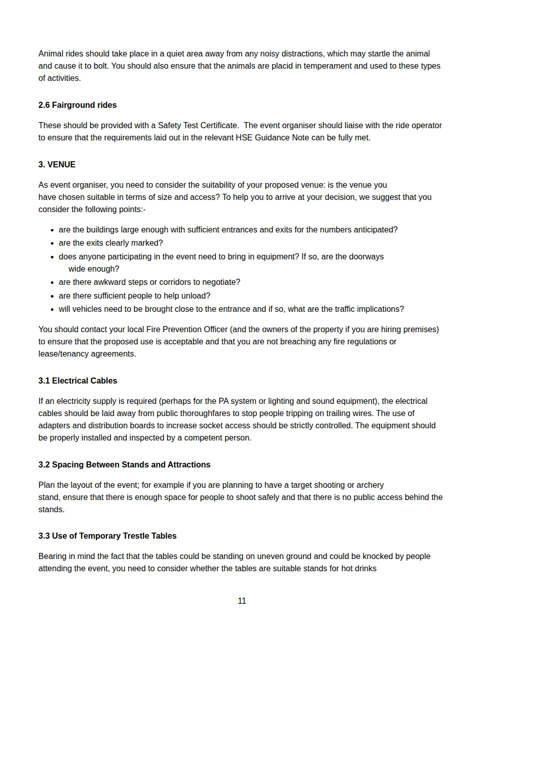Animal rides should take place in a quiet area away from any noisy distractions, which may startle the animal and cause it to bolt. You should also ensure that the animals are placid in temperament and used to these types of activities.
2.6 Fairground rides
These should be provided with a Safety Test Certificate. The event organiser should liaise with the ride operator to ensure that the requirements laid out in the relevant HSE Guidance Note can be fully met.
3. VENUE
As event organiser, you need to consider the suitability of your proposed venue: is the venue you
have chosen suitable in terms of size and access? To help you to arrive at your decision, we suggest that you consider the following points:-
are the buildings large enough with sufficient entrances and exits for the numbers anticipated?
are the exits clearly marked?
does anyone participating in the event need to bring in equipment? If so, are the doorways
wide enough?
are there awkward steps or corridors to negotiate?
are there sufficient people to help unload?
will vehicles need to be brought close to the entrance and if so, what are the traffic implications?
You should contact your local Fire Prevention Officer (and the owners of the property if you are hiring premises) to ensure that the proposed use is acceptable and that you are not breaching any fire regulations or lease/tenancy agreements.
3.1 Electrical Cables
If an electricity supply is required (perhaps for the PA system or lighting and sound equipment), the electrical cables should be laid away from public thoroughfares to stop people tripping on trailing wires. The use of adapters and distribution boards to increase socket access should be strictly controlled. The equipment should be properly installed and inspected by a competent person.
3.2 Spacing Between Stands and Attractions
Plan the layout of the event; for example if you are planning to have a target shooting or archery
stand, ensure that there is enough space for people to shoot safely and that there is no public access behind the stands.
3.3 Use of Temporary Trestle Tables
Bearing in mind the fact that the tables could be standing on uneven ground and could be knocked by people attending the event, you need to consider whether the tables are suitable stands for hot drinks
11